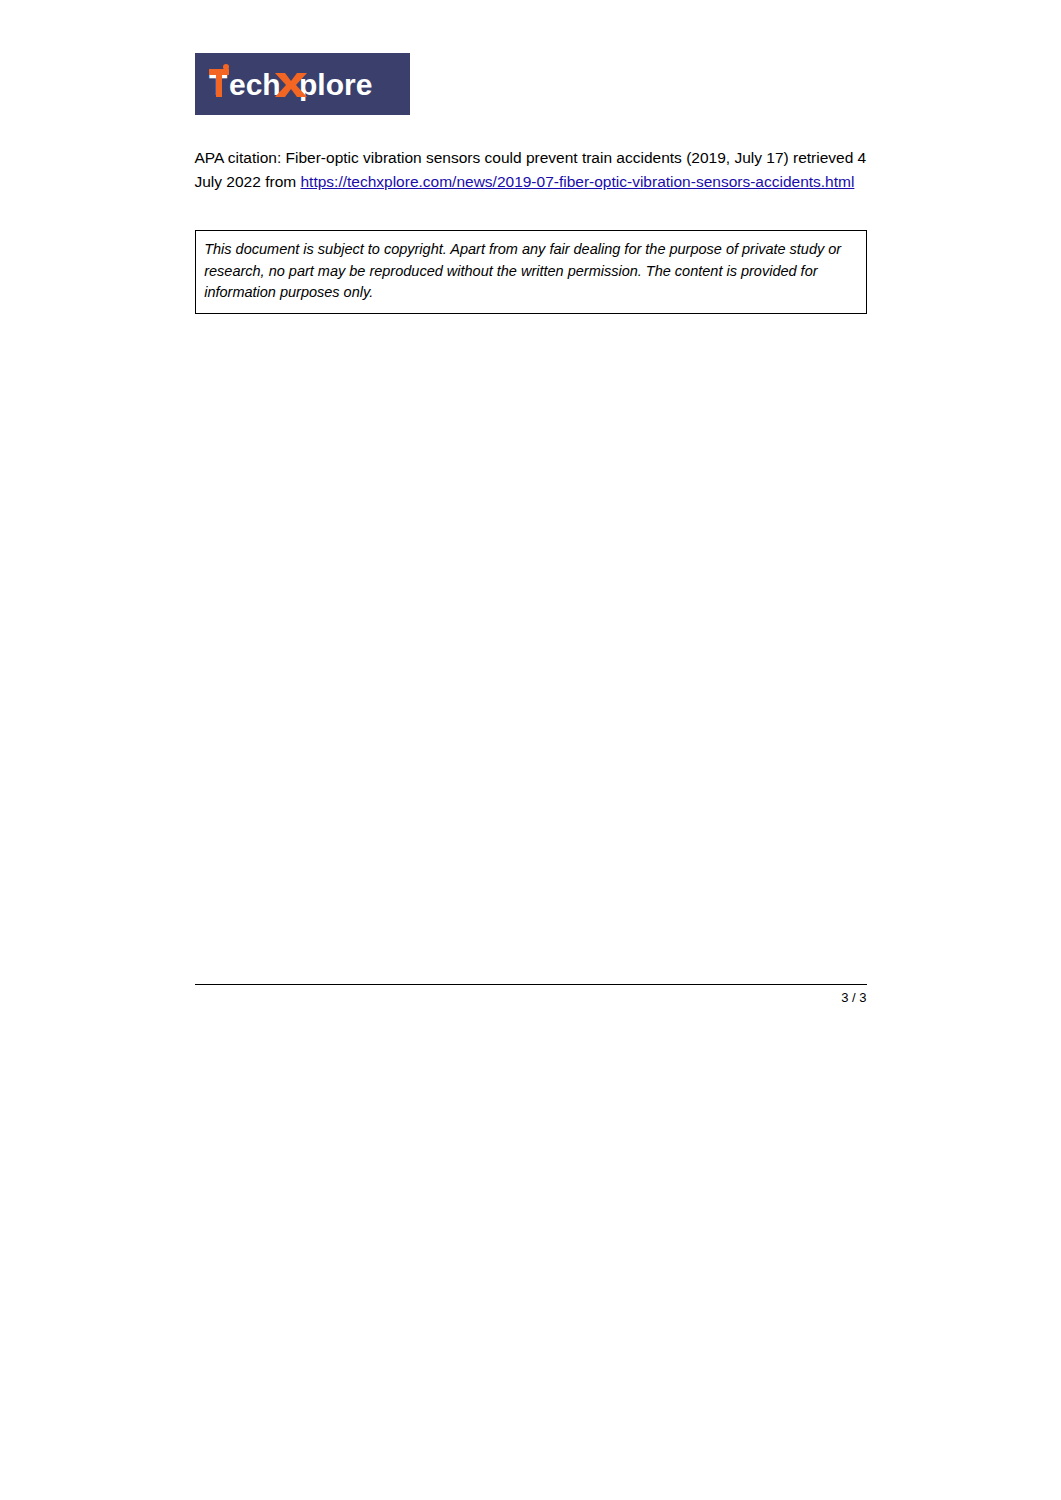T ech plore
APA citation: Fiber-optic vibration sensors could prevent train accidents (2019, July 17) retrieved 4 July 2022 from https://techxplore.com/news/2019-07-fiber-optic-vibration-sensors-accidents.html
This document is subject to copyright. Apart from any fair dealing for the purpose of private study or research, no part may be reproduced without the written permission. The content is provided for information purposes only.
3 / 3